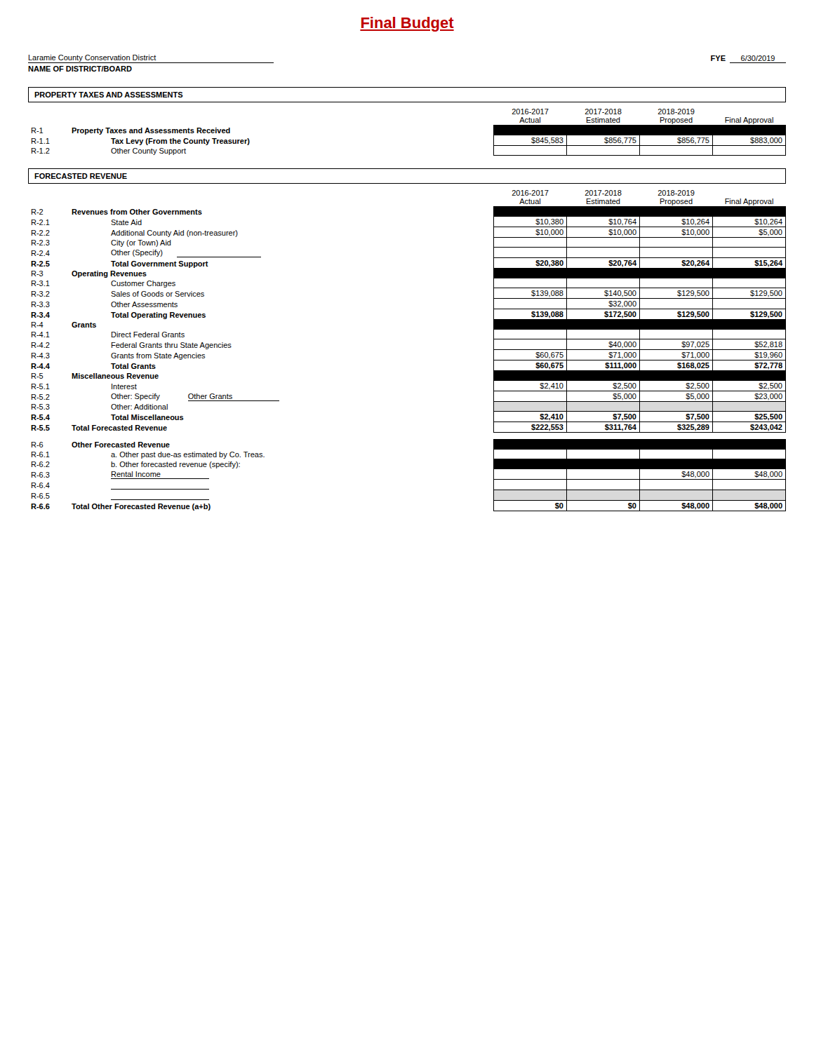Final Budget
Laramie County Conservation District
FYE 6/30/2019
NAME OF DISTRICT/BOARD
PROPERTY TAXES AND ASSESSMENTS
| | | 2016-2017 Actual | 2017-2018 Estimated | 2018-2019 Proposed | Final Approval |
| R-1 | Property Taxes and Assessments Received | | | | |
| R-1.1 | Tax Levy (From the County Treasurer) | $845,583 | $856,775 | $856,775 | $883,000 |
| R-1.2 | Other County Support | | | | |
FORECASTED REVENUE
| | | 2016-2017 Actual | 2017-2018 Estimated | 2018-2019 Proposed | Final Approval |
| R-2 | Revenues from Other Governments | | | | |
| R-2.1 | State Aid | $10,380 | $10,764 | $10,264 | $10,264 |
| R-2.2 | Additional County Aid (non-treasurer) | $10,000 | $10,000 | $10,000 | $5,000 |
| R-2.3 | City (or Town) Aid | | | | |
| R-2.4 | Other (Specify) | | | | |
| R-2.5 | Total Government Support | $20,380 | $20,764 | $20,264 | $15,264 |
| R-3 | Operating Revenues | | | | |
| R-3.1 | Customer Charges | | | | |
| R-3.2 | Sales of Goods or Services | $139,088 | $140,500 | $129,500 | $129,500 |
| R-3.3 | Other Assessments | | $32,000 | | |
| R-3.4 | Total Operating Revenues | $139,088 | $172,500 | $129,500 | $129,500 |
| R-4 | Grants | | | | |
| R-4.1 | Direct Federal Grants | | | | |
| R-4.2 | Federal Grants thru State Agencies | | $40,000 | $97,025 | $52,818 |
| R-4.3 | Grants from State Agencies | $60,675 | $71,000 | $71,000 | $19,960 |
| R-4.4 | Total Grants | $60,675 | $111,000 | $168,025 | $72,778 |
| R-5 | Miscellaneous Revenue | | | | |
| R-5.1 | Interest | $2,410 | $2,500 | $2,500 | $2,500 |
| R-5.2 | Other: Specify Other Grants | | $5,000 | $5,000 | $23,000 |
| R-5.3 | Other: Additional | | | | |
| R-5.4 | Total Miscellaneous | $2,410 | $7,500 | $7,500 | $25,500 |
| R-5.5 | Total Forecasted Revenue | $222,553 | $311,764 | $325,289 | $243,042 |
| R-6 | Other Forecasted Revenue | | | | |
| R-6.1 | a. Other past due-as estimated by Co. Treas. | | | | |
| R-6.2 | b. Other forecasted revenue (specify): | | | | |
| R-6.3 | Rental Income | | | $48,000 | $48,000 |
| R-6.4 | | | | | |
| R-6.5 | | | | | |
| R-6.6 | Total Other Forecasted Revenue (a+b) | $0 | $0 | $48,000 | $48,000 |